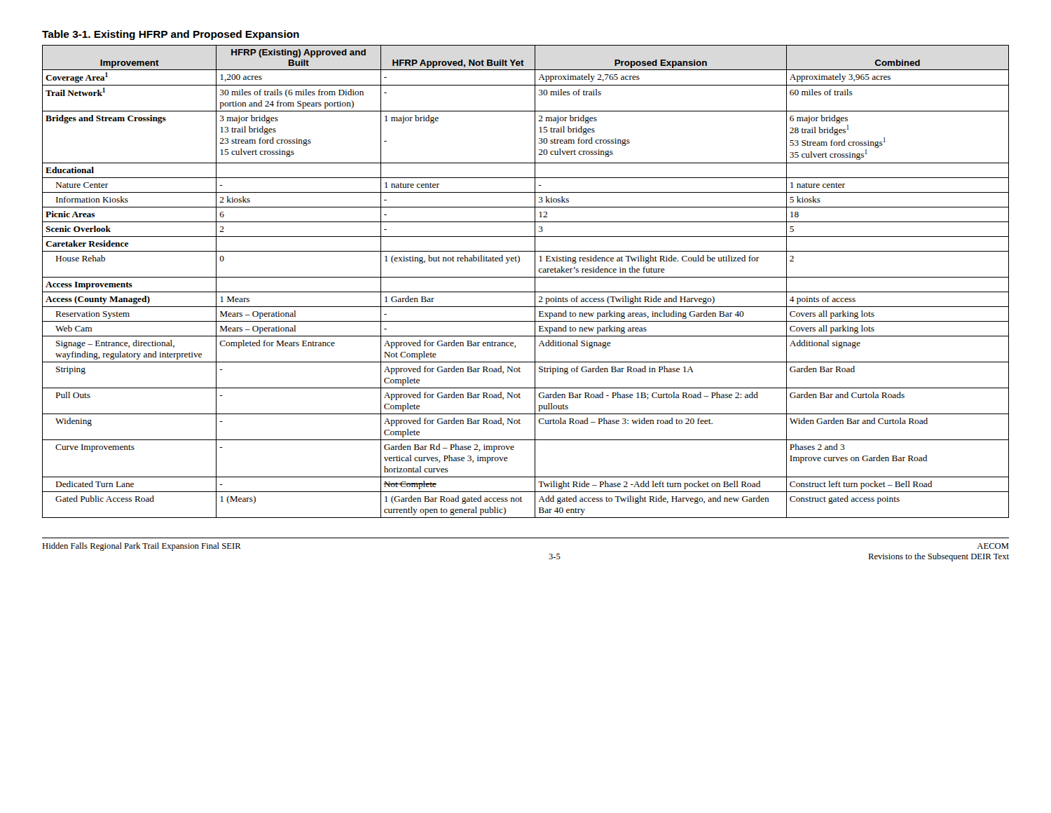Table 3-1. Existing HFRP and Proposed Expansion
| Improvement | HFRP (Existing) Approved and Built | HFRP Approved, Not Built Yet | Proposed Expansion | Combined |
| --- | --- | --- | --- | --- |
| Coverage Area 1 | 1,200 acres | - | Approximately 2,765 acres | Approximately 3,965 acres |
| Trail Network 1 | 30 miles of trails (6 miles from Didion portion and 24 from Spears portion) | - | 30 miles of trails | 60 miles of trails |
| Bridges and Stream Crossings | 3 major bridges 13 trail bridges 23 stream ford crossings 15 culvert crossings | 1 major bridge - | 2 major bridges 15 trail bridges 30 stream ford crossings 20 culvert crossings | 6 major bridges 28 trail bridges 1 53 Stream ford crossings 1 35 culvert crossings 1 |
| Educational | | | | |
| Nature Center | - | 1 nature center | - | 1 nature center |
| Information Kiosks | 2 kiosks | - | 3 kiosks | 5 kiosks |
| Picnic Areas | 6 | - | 12 | 18 |
| Scenic Overlook | 2 | - | 3 | 5 |
| Caretaker Residence | | | | |
| House Rehab | 0 | 1 (existing, but not rehabilitated yet) | 1 Existing residence at Twilight Ride. Could be utilized for caretaker’s residence in the future | 2 |
| Access Improvements | | | | |
| Access (County Managed) | 1 Mears | 1 Garden Bar | 2 points of access (Twilight Ride and Harvego) | 4 points of access |
| Reservation System | Mears – Operational | - | Expand to new parking areas, including Garden Bar 40 | Covers all parking lots |
| Web Cam | Mears – Operational | - | Expand to new parking areas | Covers all parking lots |
| Signage – Entrance, directional, wayfinding, regulatory and interpretive | Completed for Mears Entrance | Approved for Garden Bar entrance, Not Complete | Additional Signage | Additional signage |
| Striping | - | Approved for Garden Bar Road, Not Complete | Striping of Garden Bar Road in Phase 1A | Garden Bar Road |
| Pull Outs | - | Approved for Garden Bar Road, Not Complete | Garden Bar Road - Phase 1B; Curtola Road – Phase 2: add pullouts | Garden Bar and Curtola Roads |
| Widening | - | Approved for Garden Bar Road, Not Complete | Curtola Road – Phase 3: widen road to 20 feet. | Widen Garden Bar and Curtola Road |
| Curve Improvements | - | Garden Bar Rd – Phase 2, improve vertical curves, Phase 3, improve horizontal curves | | Phases 2 and 3 Improve curves on Garden Bar Road |
| Dedicated Turn Lane | - | Not Complete | Twilight Ride – Phase 2 -Add left turn pocket on Bell Road | Construct left turn pocket – Bell Road |
| Gated Public Access Road | 1 (Mears) | 1 (Garden Bar Road gated access not currently open to general public) | Add gated access to Twilight Ride, Harvego, and new Garden Bar 40 entry | Construct gated access points |
Hidden Falls Regional Park Trail Expansion Final SEIR
3-5
AECOM
Revisions to the Subsequent DEIR Text